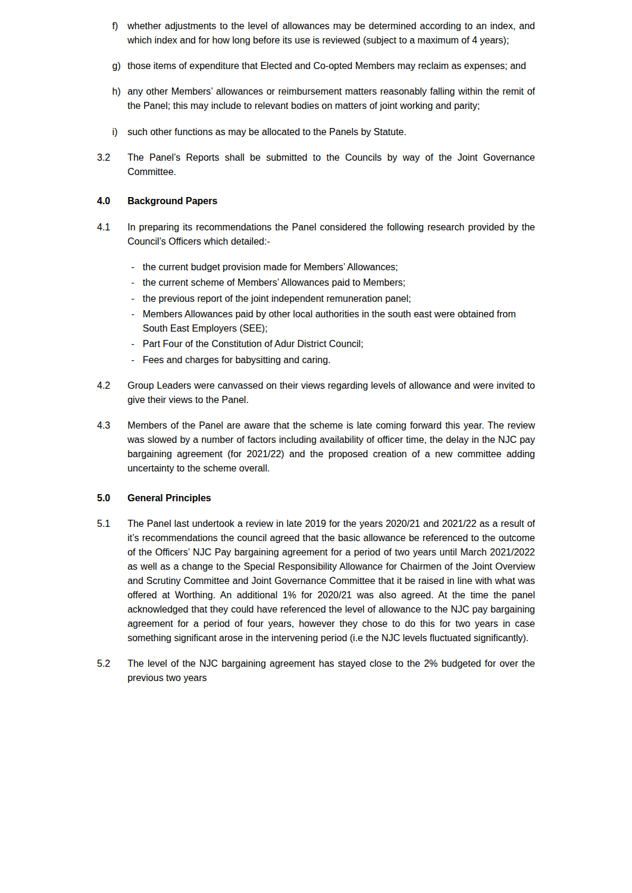f) whether adjustments to the level of allowances may be determined according to an index, and which index and for how long before its use is reviewed (subject to a maximum of 4 years);
g) those items of expenditure that Elected and Co-opted Members may reclaim as expenses; and
h) any other Members’ allowances or reimbursement matters reasonably falling within the remit of the Panel; this may include to relevant bodies on matters of joint working and parity;
i) such other functions as may be allocated to the Panels by Statute.
3.2 The Panel’s Reports shall be submitted to the Councils by way of the Joint Governance Committee.
4.0 Background Papers
4.1 In preparing its recommendations the Panel considered the following research provided by the Council’s Officers which detailed:-
-the current budget provision made for Members’ Allowances;
-the current scheme of Members’ Allowances paid to Members;
-the previous report of the joint independent remuneration panel;
-Members Allowances paid by other local authorities in the south east were obtained from South East Employers (SEE);
-Part Four of the Constitution of Adur District Council;
-Fees and charges for babysitting and caring.
4.2 Group Leaders were canvassed on their views regarding levels of allowance and were invited to give their views to the Panel.
4.3 Members of the Panel are aware that the scheme is late coming forward this year. The review was slowed by a number of factors including availability of officer time, the delay in the NJC pay bargaining agreement (for 2021/22) and the proposed creation of a new committee adding uncertainty to the scheme overall.
5.0 General Principles
5.1 The Panel last undertook a review in late 2019 for the years 2020/21 and 2021/22 as a result of it’s recommendations the council agreed that the basic allowance be referenced to the outcome of the Officers’ NJC Pay bargaining agreement for a period of two years until March 2021/2022 as well as a change to the Special Responsibility Allowance for Chairmen of the Joint Overview and Scrutiny Committee and Joint Governance Committee that it be raised in line with what was offered at Worthing. An additional 1% for 2020/21 was also agreed. At the time the panel acknowledged that they could have referenced the level of allowance to the NJC pay bargaining agreement for a period of four years, however they chose to do this for two years in case something significant arose in the intervening period (i.e the NJC levels fluctuated significantly).
5.2 The level of the NJC bargaining agreement has stayed close to the 2% budgeted for over the previous two years